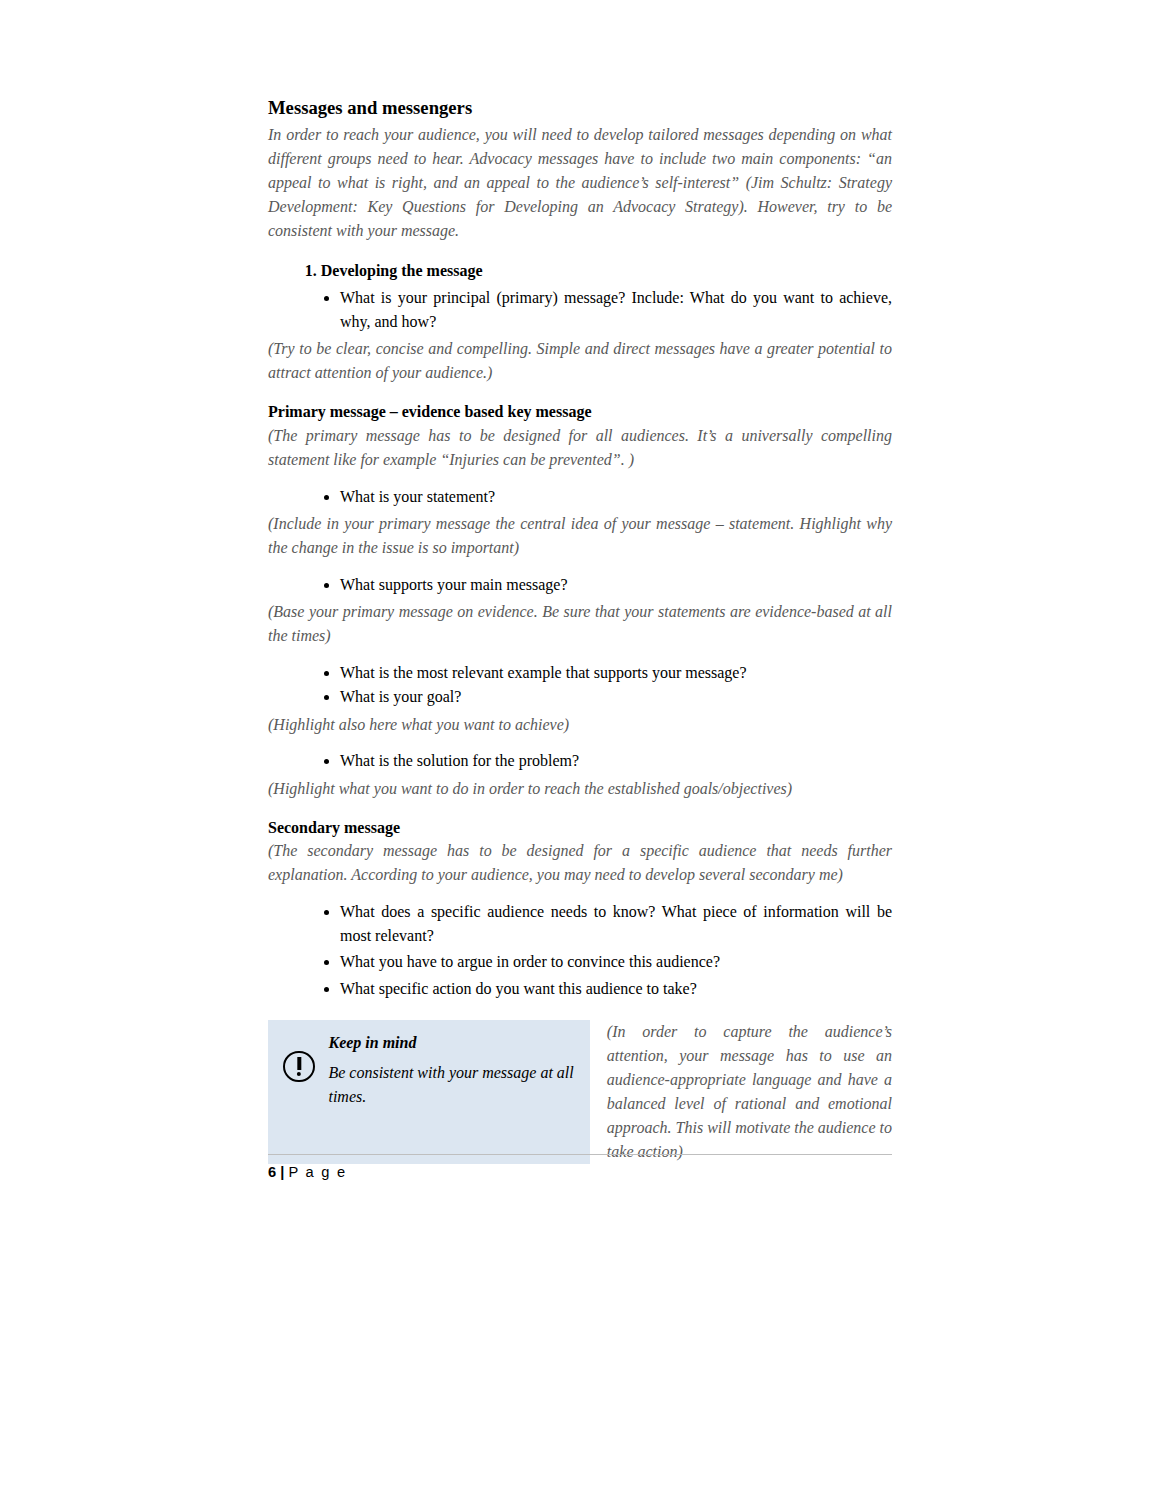Messages and messengers
In order to reach your audience, you will need to develop tailored messages depending on what different groups need to hear. Advocacy messages have to include two main components: “an appeal to what is right, and an appeal to the audience’s self-interest” (Jim Schultz: Strategy Development: Key Questions for Developing an Advocacy Strategy). However, try to be consistent with your message.
Developing the message
What is your principal (primary) message? Include: What do you want to achieve, why, and how?
(Try to be clear, concise and compelling. Simple and direct messages have a greater potential to attract attention of your audience.)
Primary message – evidence based key message
(The primary message has to be designed for all audiences. It’s a universally compelling statement like for example “Injuries can be prevented”. )
What is your statement?
(Include in your primary message the central idea of your message – statement. Highlight why the change in the issue is so important)
What supports your main message?
(Base your primary message on evidence. Be sure that your statements are evidence-based at all the times)
What is the most relevant example that supports your message?
What is your goal?
(Highlight also here what you want to achieve)
What is the solution for the problem?
(Highlight what you want to do in order to reach the established goals/objectives)
Secondary message
(The secondary message has to be designed for a specific audience that needs further explanation. According to your audience, you may need to develop several secondary me)
What does a specific audience needs to know? What piece of information will be most relevant?
What you have to argue in order to convince this audience?
What specific action do you want this audience to take?
Keep in mind
Be consistent with your message at all times.
(In order to capture the audience’s attention, your message has to use an audience-appropriate language and have a balanced level of rational and emotional approach. This will motivate the audience to take action)
6 | P a g e